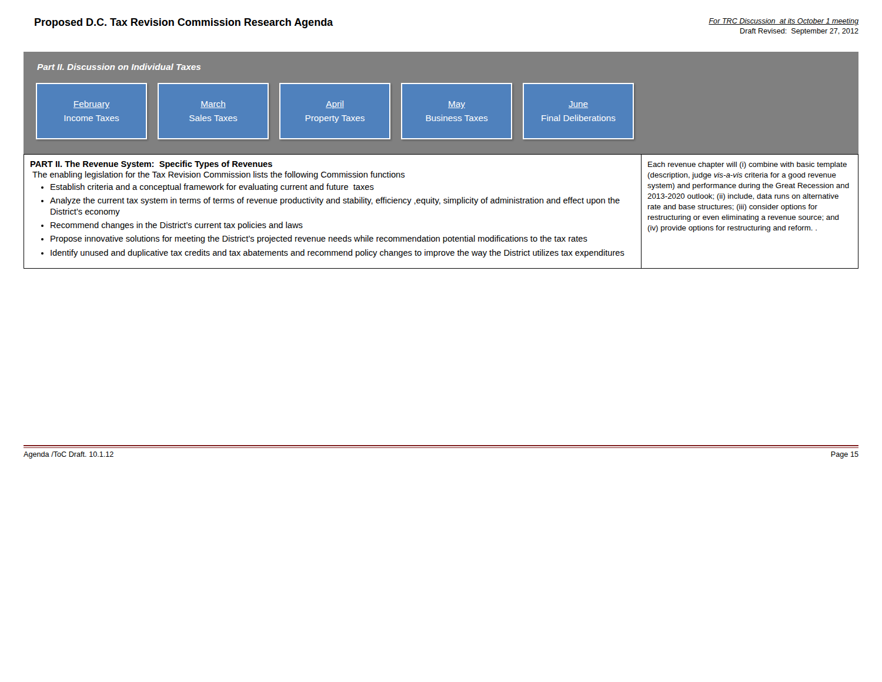Proposed D.C. Tax Revision Commission Research Agenda
For TRC Discussion at its October 1 meeting
Draft Revised: September 27, 2012
Part II. Discussion on Individual Taxes
February
Income Taxes
March
Sales Taxes
April
Property Taxes
May
Business Taxes
June
Final Deliberations
| PART II. The Revenue System: Specific Types of Revenues The enabling legislation for the Tax Revision Commission lists the following Commission functions Establish criteria and a conceptual framework for evaluating current and future taxes Analyze the current tax system in terms of terms of revenue productivity and stability, efficiency ,equity, simplicity of administration and effect upon the District’s economy Recommend changes in the District’s current tax policies and laws Propose innovative solutions for meeting the District’s projected revenue needs while recommendation potential modifications to the tax rates Identify unused and duplicative tax credits and tax abatements and recommend policy changes to improve the way the District utilizes tax expenditures | Each revenue chapter will (i) combine with basic template (description, judge vis-a-vis criteria for a good revenue system) and performance during the Great Recession and 2013-2020 outlook; (ii) include, data runs on alternative rate and base structures; (iii) consider options for restructuring or even eliminating a revenue source; and (iv) provide options for restructuring and reform. . |
Agenda /ToC Draft. 10.1.12
Page 15